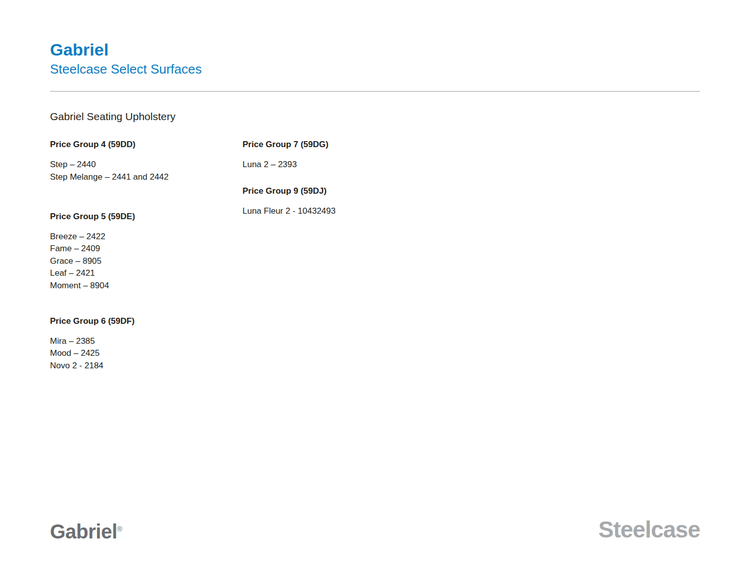Gabriel
Steelcase Select Surfaces
Gabriel Seating Upholstery
Price Group 4 (59DD)
Step – 2440
Step Melange – 2441 and 2442
Price Group 5 (59DE)
Breeze – 2422
Fame – 2409
Grace – 8905
Leaf – 2421
Moment – 8904
Price Group 6 (59DF)
Mira – 2385
Mood – 2425
Novo 2 - 2184
Price Group 7 (59DG)
Luna 2 – 2393
Price Group 9 (59DJ)
Luna Fleur 2 - 10432493
Gabriel®
Steelcase